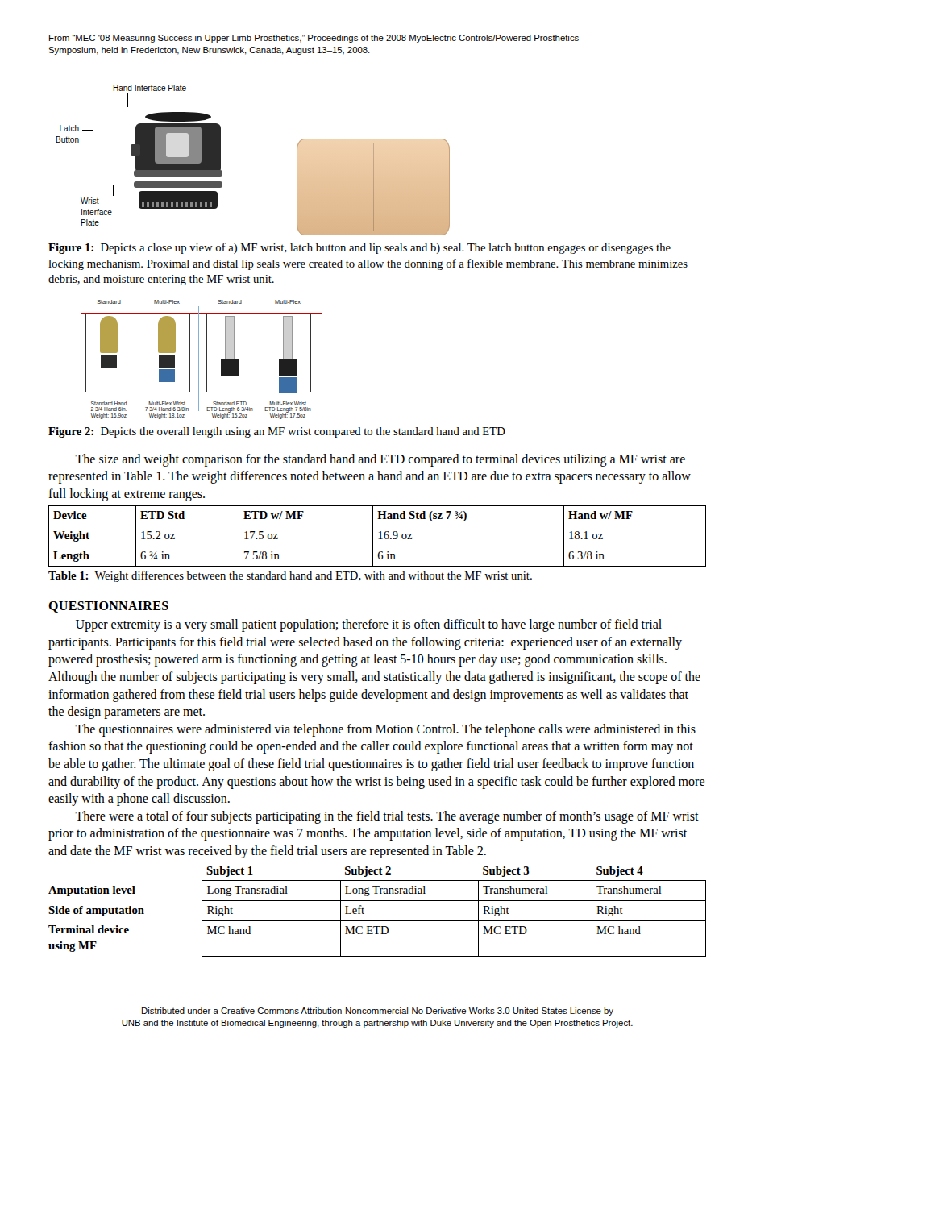From “MEC '08 Measuring Success in Upper Limb Prosthetics,” Proceedings of the 2008 MyoElectric Controls/Powered Prosthetics
Symposium, held in Fredericton, New Brunswick, Canada, August 13–15, 2008.
Hand Interface Plate Latch
Button Lip
Seals Wrist
Interface
Plate
Figure 1: Depicts a close up view of a) MF wrist, latch button and lip seals and b) seal. The latch button engages or disengages the locking mechanism. Proximal and distal lip seals were created to allow the donning of a flexible membrane. This membrane minimizes debris, and moisture entering the MF wrist unit.
Standard
Standard Hand
2 3/4 Hand 6in.
Weight: 16.9oz
Multi-Flex
Multi-Flex Wrist
7 3/4 Hand 6 3/8in
Weight: 18.1oz
Standard
Standard ETD
ETD Length 6 3/4in
Weight: 15.2oz
Multi-Flex
Multi-Flex Wrist
ETD Length 7 5/8in
Weight: 17.5oz
Figure 2: Depicts the overall length using an MF wrist compared to the standard hand and ETD
The size and weight comparison for the standard hand and ETD compared to terminal devices utilizing a MF wrist are represented in Table 1. The weight differences noted between a hand and an ETD are due to extra spacers necessary to allow full locking at extreme ranges.
| Device | ETD Std | ETD w/ MF | Hand Std (sz 7 ¾) | Hand w/ MF |
| --- | --- | --- | --- | --- |
| Weight | 15.2 oz | 17.5 oz | 16.9 oz | 18.1 oz |
| Length | 6 ¾ in | 7 5/8 in | 6 in | 6 3/8 in |
Table 1: Weight differences between the standard hand and ETD, with and without the MF wrist unit.
QUESTIONNAIRES
Upper extremity is a very small patient population; therefore it is often difficult to have large number of field trial participants. Participants for this field trial were selected based on the following criteria: experienced user of an externally powered prosthesis; powered arm is functioning and getting at least 5-10 hours per day use; good communication skills. Although the number of subjects participating is very small, and statistically the data gathered is insignificant, the scope of the information gathered from these field trial users helps guide development and design improvements as well as validates that the design parameters are met.
The questionnaires were administered via telephone from Motion Control. The telephone calls were administered in this fashion so that the questioning could be open-ended and the caller could explore functional areas that a written form may not be able to gather. The ultimate goal of these field trial questionnaires is to gather field trial user feedback to improve function and durability of the product. Any questions about how the wrist is being used in a specific task could be further explored more easily with a phone call discussion.
There were a total of four subjects participating in the field trial tests. The average number of month’s usage of MF wrist prior to administration of the questionnaire was 7 months. The amputation level, side of amputation, TD using the MF wrist and date the MF wrist was received by the field trial users are represented in Table 2.
| | Subject 1 | Subject 2 | Subject 3 | Subject 4 |
| --- | --- | --- | --- | --- |
| Amputation level | Long Transradial | Long Transradial | Transhumeral | Transhumeral |
| Side of amputation | Right | Left | Right | Right |
| Terminal device using MF | MC hand | MC ETD | MC ETD | MC hand |
Distributed under a Creative Commons Attribution-Noncommercial-No Derivative Works 3.0 United States License by
UNB and the Institute of Biomedical Engineering, through a partnership with Duke University and the Open Prosthetics Project.